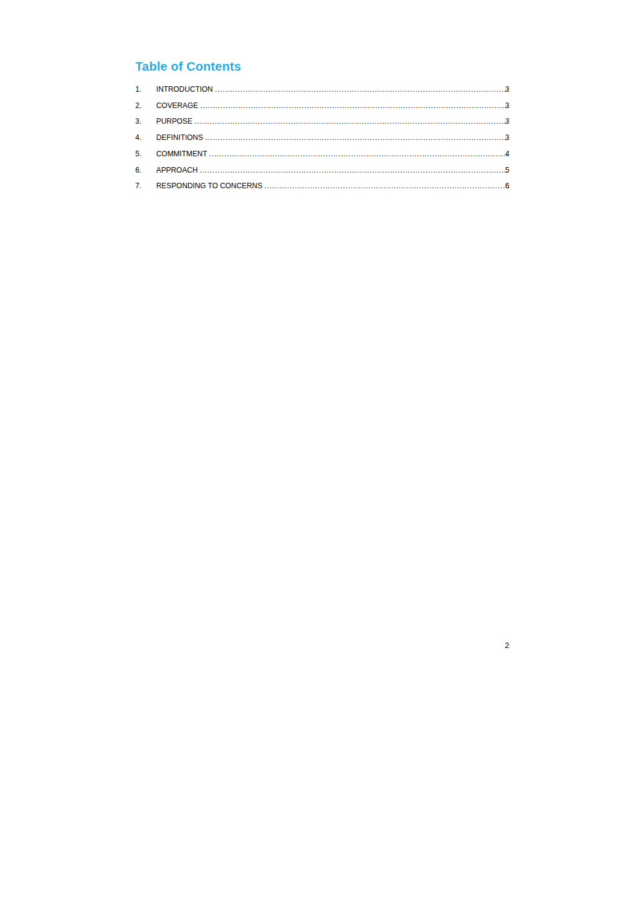Table of Contents
3 1. INTRODUCTION .................................................................................................................................................................
3 2. COVERAGE .......................................................................................................................................................................
3 3. PURPOSE ..........................................................................................................................................................................
3 4. DEFINITIONS ...................................................................................................................................................................
4 5. COMMITMENT ................................................................................................................................................................
5 6. APPROACH .....................................................................................................................................................................
6 7. RESPONDING TO CONCERNS .............................................................................................................................
2